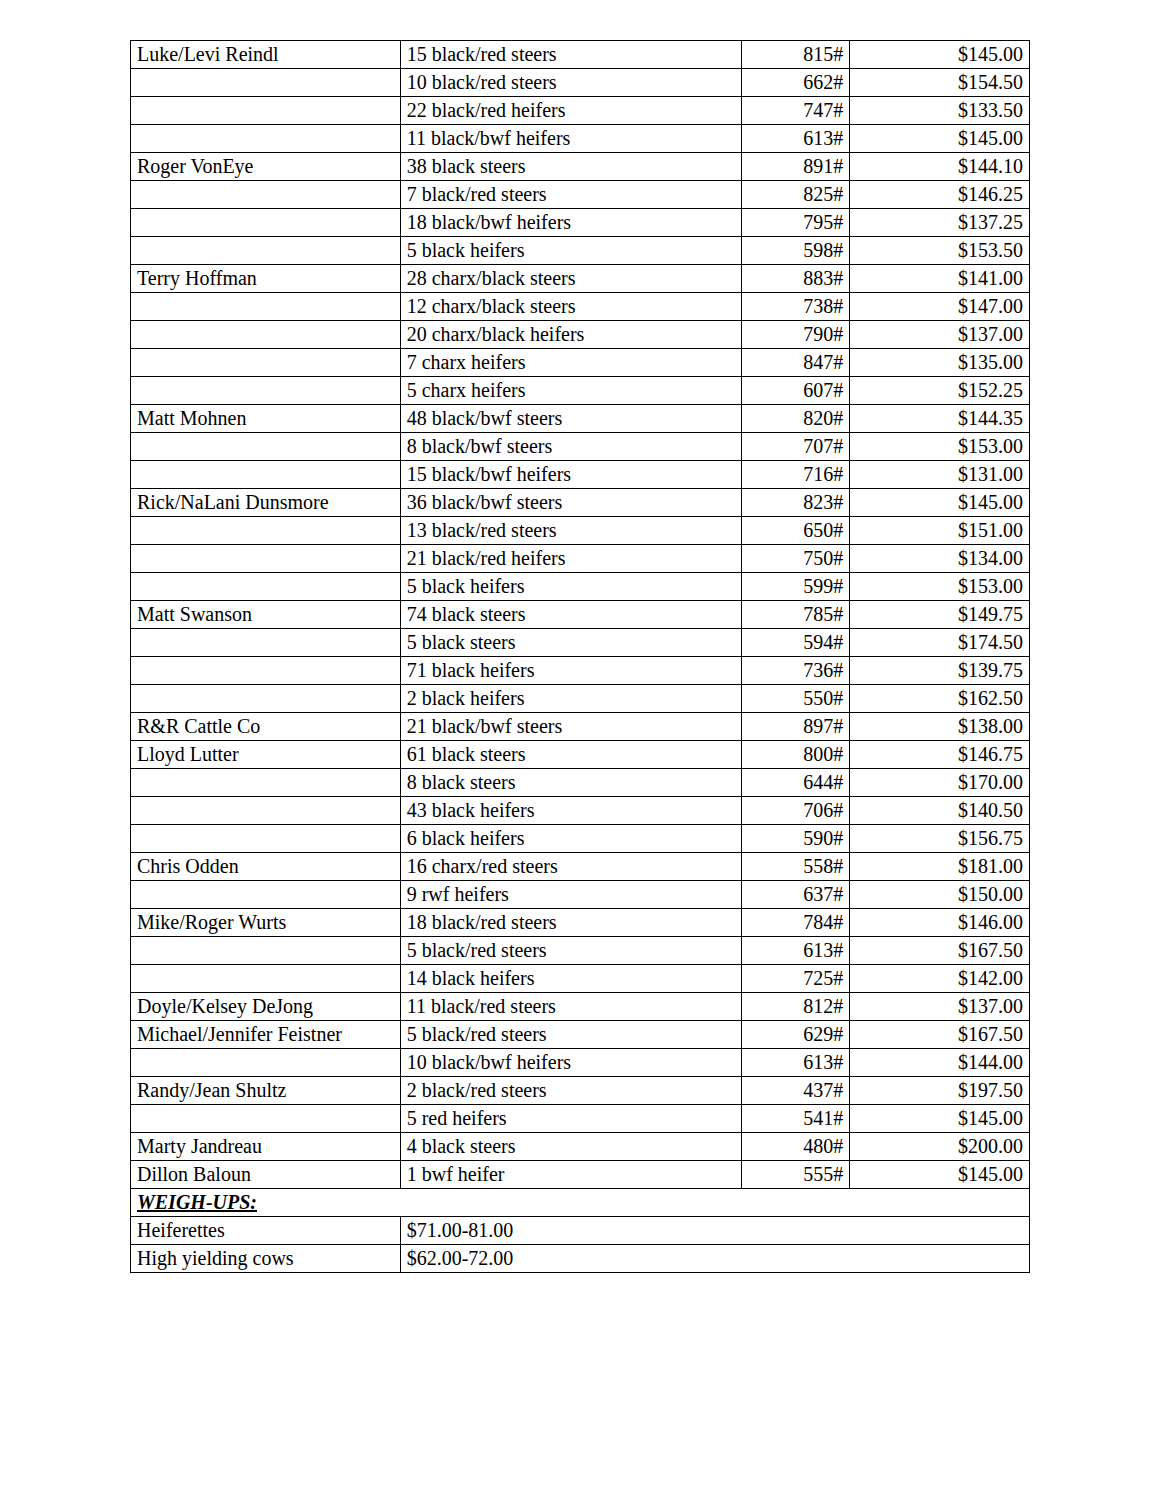| Luke/Levi Reindl | 15 black/red steers | 815# | $145.00 |
| | 10 black/red steers | 662# | $154.50 |
| | 22 black/red heifers | 747# | $133.50 |
| | 11 black/bwf heifers | 613# | $145.00 |
| Roger VonEye | 38 black steers | 891# | $144.10 |
| | 7 black/red steers | 825# | $146.25 |
| | 18 black/bwf heifers | 795# | $137.25 |
| | 5 black heifers | 598# | $153.50 |
| Terry Hoffman | 28 charx/black steers | 883# | $141.00 |
| | 12 charx/black steers | 738# | $147.00 |
| | 20 charx/black heifers | 790# | $137.00 |
| | 7 charx heifers | 847# | $135.00 |
| | 5 charx heifers | 607# | $152.25 |
| Matt Mohnen | 48 black/bwf steers | 820# | $144.35 |
| | 8 black/bwf steers | 707# | $153.00 |
| | 15 black/bwf heifers | 716# | $131.00 |
| Rick/NaLani Dunsmore | 36 black/bwf steers | 823# | $145.00 |
| | 13 black/red steers | 650# | $151.00 |
| | 21 black/red heifers | 750# | $134.00 |
| | 5 black heifers | 599# | $153.00 |
| Matt Swanson | 74 black steers | 785# | $149.75 |
| | 5 black steers | 594# | $174.50 |
| | 71 black heifers | 736# | $139.75 |
| | 2 black heifers | 550# | $162.50 |
| R&R Cattle Co | 21 black/bwf steers | 897# | $138.00 |
| Lloyd Lutter | 61 black steers | 800# | $146.75 |
| | 8 black steers | 644# | $170.00 |
| | 43 black heifers | 706# | $140.50 |
| | 6 black heifers | 590# | $156.75 |
| Chris Odden | 16 charx/red steers | 558# | $181.00 |
| | 9 rwf heifers | 637# | $150.00 |
| Mike/Roger Wurts | 18 black/red steers | 784# | $146.00 |
| | 5 black/red steers | 613# | $167.50 |
| | 14 black heifers | 725# | $142.00 |
| Doyle/Kelsey DeJong | 11 black/red steers | 812# | $137.00 |
| Michael/Jennifer Feistner | 5 black/red steers | 629# | $167.50 |
| | 10 black/bwf heifers | 613# | $144.00 |
| Randy/Jean Shultz | 2 black/red steers | 437# | $197.50 |
| | 5 red heifers | 541# | $145.00 |
| Marty Jandreau | 4 black steers | 480# | $200.00 |
| Dillon Baloun | 1 bwf heifer | 555# | $145.00 |
| WEIGH-UPS: |
| Heiferettes | $71.00-81.00 |
| High yielding cows | $62.00-72.00 |